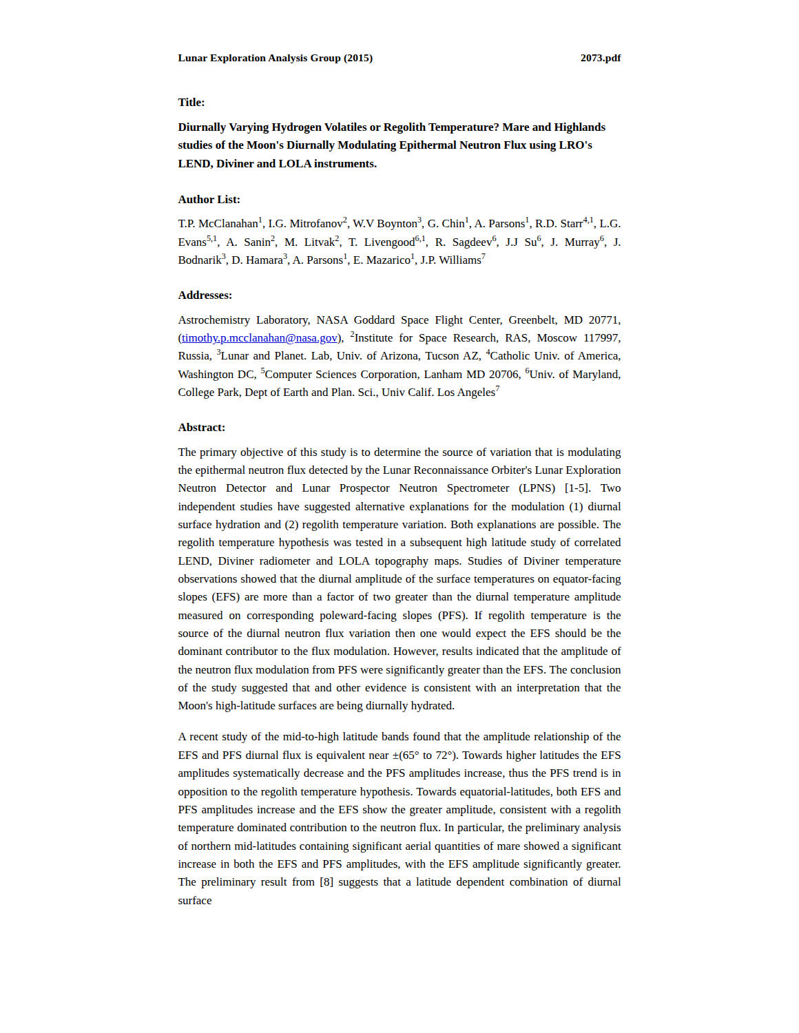Lunar Exploration Analysis Group (2015) 2073.pdf
Title:
Diurnally Varying Hydrogen Volatiles or Regolith Temperature? Mare and Highlands studies of the Moon's Diurnally Modulating Epithermal Neutron Flux using LRO's LEND, Diviner and LOLA instruments.
Author List:
T.P. McClanahan1, I.G. Mitrofanov2, W.V Boynton3, G. Chin1, A. Parsons1, R.D. Starr4,1, L.G. Evans5,1, A. Sanin2, M. Litvak2, T. Livengood6,1, R. Sagdeev6, J.J Su6, J. Murray6, J. Bodnarik3, D. Hamara3, A. Parsons1, E. Mazarico1, J.P. Williams7
Addresses:
Astrochemistry Laboratory, NASA Goddard Space Flight Center, Greenbelt, MD 20771, (timothy.p.mcclanahan@nasa.gov), 2Institute for Space Research, RAS, Moscow 117997, Russia, 3Lunar and Planet. Lab, Univ. of Arizona, Tucson AZ, 4Catholic Univ. of America, Washington DC, 5Computer Sciences Corporation, Lanham MD 20706, 6Univ. of Maryland, College Park, Dept of Earth and Plan. Sci., Univ Calif. Los Angeles7
Abstract:
The primary objective of this study is to determine the source of variation that is modulating the epithermal neutron flux detected by the Lunar Reconnaissance Orbiter's Lunar Exploration Neutron Detector and Lunar Prospector Neutron Spectrometer (LPNS) [1-5]. Two independent studies have suggested alternative explanations for the modulation (1) diurnal surface hydration and (2) regolith temperature variation. Both explanations are possible. The regolith temperature hypothesis was tested in a subsequent high latitude study of correlated LEND, Diviner radiometer and LOLA topography maps. Studies of Diviner temperature observations showed that the diurnal amplitude of the surface temperatures on equator-facing slopes (EFS) are more than a factor of two greater than the diurnal temperature amplitude measured on corresponding poleward-facing slopes (PFS). If regolith temperature is the source of the diurnal neutron flux variation then one would expect the EFS should be the dominant contributor to the flux modulation. However, results indicated that the amplitude of the neutron flux modulation from PFS were significantly greater than the EFS. The conclusion of the study suggested that and other evidence is consistent with an interpretation that the Moon's high-latitude surfaces are being diurnally hydrated.
A recent study of the mid-to-high latitude bands found that the amplitude relationship of the EFS and PFS diurnal flux is equivalent near ±(65° to 72°). Towards higher latitudes the EFS amplitudes systematically decrease and the PFS amplitudes increase, thus the PFS trend is in opposition to the regolith temperature hypothesis. Towards equatorial-latitudes, both EFS and PFS amplitudes increase and the EFS show the greater amplitude, consistent with a regolith temperature dominated contribution to the neutron flux. In particular, the preliminary analysis of northern mid-latitudes containing significant aerial quantities of mare showed a significant increase in both the EFS and PFS amplitudes, with the EFS amplitude significantly greater. The preliminary result from [8] suggests that a latitude dependent combination of diurnal surface